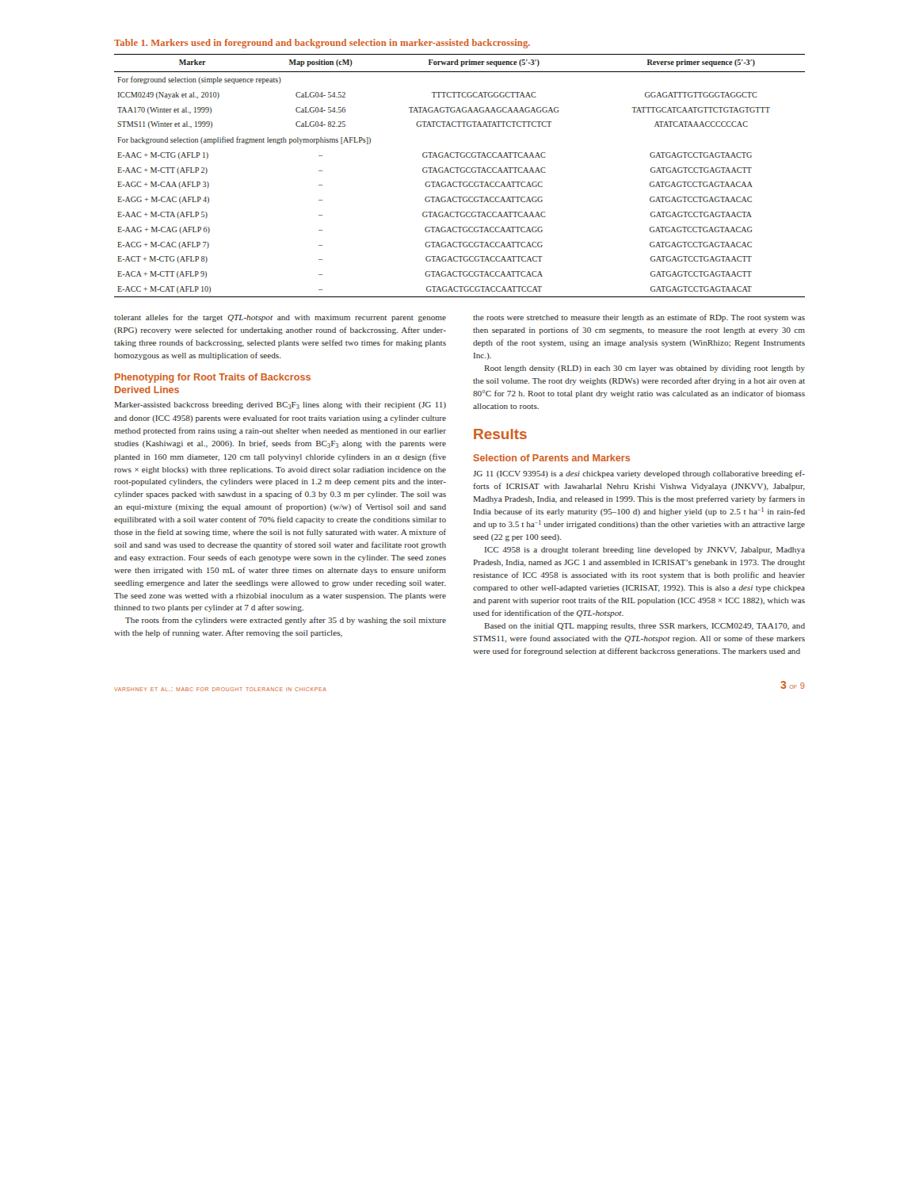Table 1. Markers used in foreground and background selection in marker-assisted backcrossing.
| Marker | Map position (cM) | Forward primer sequence (5′-3′) | Reverse primer sequence (5′-3′) |
| --- | --- | --- | --- |
| For foreground selection (simple sequence repeats) |
| ICCM0249 (Nayak et al., 2010) | CaLG04- 54.52 | TTTCTTCGCATGGGCTTAAC | GGAGATTTGTTGGGTAGGCTC |
| TAA170 (Winter et al., 1999) | CaLG04- 54.56 | TATAGAGTGAGAAGAAGCAAAGAGGAG | TATTTGCATCAATGTTCTGTAGTGTTT |
| STMS11 (Winter et al., 1999) | CaLG04- 82.25 | GTATCTACTTGTAATATTCTCTTCTCT | ATATCATAAACCCCCCAC |
| For background selection (amplified fragment length polymorphisms [AFLPs]) |
| E-AAC + M-CTG (AFLP 1) | – | GTAGACTGCGTACCAATTCAAAC | GATGAGTCCTGAGTAACTG |
| E-AAC + M-CTT (AFLP 2) | – | GTAGACTGCGTACCAATTCAAAC | GATGAGTCCTGAGTAACTT |
| E-AGC + M-CAA (AFLP 3) | – | GTAGACTGCGTACCAATTCAGC | GATGAGTCCTGAGTAACAA |
| E-AGG + M-CAC (AFLP 4) | – | GTAGACTGCGTACCAATTCAGG | GATGAGTCCTGAGTAACAC |
| E-AAC + M-CTA (AFLP 5) | – | GTAGACTGCGTACCAATTCAAAC | GATGAGTCCTGAGTAACTA |
| E-AAG + M-CAG (AFLP 6) | – | GTAGACTGCGTACCAATTCAGG | GATGAGTCCTGAGTAACAG |
| E-ACG + M-CAC (AFLP 7) | – | GTAGACTGCGTACCAATTCACG | GATGAGTCCTGAGTAACAC |
| E-ACT + M-CTG (AFLP 8) | – | GTAGACTGCGTACCAATTCACT | GATGAGTCCTGAGTAACTT |
| E-ACA + M-CTT (AFLP 9) | – | GTAGACTGCGTACCAATTCACA | GATGAGTCCTGAGTAACTT |
| E-ACC + M-CAT (AFLP 10) | – | GTAGACTGCGTACCAATTCCAT | GATGAGTCCTGAGTAACAT |
tolerant alleles for the target QTL-hotspot and with maximum recurrent parent genome (RPG) recovery were selected for undertaking another round of backcrossing. After undertaking three rounds of backcrossing, selected plants were selfed two times for making plants homozygous as well as multiplication of seeds.
Phenotyping for Root Traits of Backcross
Derived Lines
Marker-assisted backcross breeding derived BC3F3 lines along with their recipient (JG 11) and donor (ICC 4958) parents were evaluated for root traits variation using a cylinder culture method protected from rains using a rain-out shelter when needed as mentioned in our earlier studies (Kashiwagi et al., 2006). In brief, seeds from BC3F3 along with the parents were planted in 160 mm diameter, 120 cm tall polyvinyl chloride cylinders in an α design (five rows × eight blocks) with three replications. To avoid direct solar radiation incidence on the root-populated cylinders, the cylinders were placed in 1.2 m deep cement pits and the intercylinder spaces packed with sawdust in a spacing of 0.3 by 0.3 m per cylinder. The soil was an equi-mixture (mixing the equal amount of proportion) (w/w) of Vertisol soil and sand equilibrated with a soil water content of 70% field capacity to create the conditions similar to those in the field at sowing time, where the soil is not fully saturated with water. A mixture of soil and sand was used to decrease the quantity of stored soil water and facilitate root growth and easy extraction. Four seeds of each genotype were sown in the cylinder. The seed zones were then irrigated with 150 mL of water three times on alternate days to ensure uniform seedling emergence and later the seedlings were allowed to grow under receding soil water. The seed zone was wetted with a rhizobial inoculum as a water suspension. The plants were thinned to two plants per cylinder at 7 d after sowing.
The roots from the cylinders were extracted gently after 35 d by washing the soil mixture with the help of running water. After removing the soil particles,
the roots were stretched to measure their length as an estimate of RDp. The root system was then separated in portions of 30 cm segments, to measure the root length at every 30 cm depth of the root system, using an image analysis system (WinRhizo; Regent Instruments Inc.).
Root length density (RLD) in each 30 cm layer was obtained by dividing root length by the soil volume. The root dry weights (RDWs) were recorded after drying in a hot air oven at 80°C for 72 h. Root to total plant dry weight ratio was calculated as an indicator of biomass allocation to roots.
Results
Selection of Parents and Markers
JG 11 (ICCV 93954) is a desi chickpea variety developed through collaborative breeding efforts of ICRISAT with Jawaharlal Nehru Krishi Vishwa Vidyalaya (JNKVV), Jabalpur, Madhya Pradesh, India, and released in 1999. This is the most preferred variety by farmers in India because of its early maturity (95–100 d) and higher yield (up to 2.5 t ha−1 in rain-fed and up to 3.5 t ha−1 under irrigated conditions) than the other varieties with an attractive large seed (22 g per 100 seed).
ICC 4958 is a drought tolerant breeding line developed by JNKVV, Jabalpur, Madhya Pradesh, India, named as JGC 1 and assembled in ICRISAT’s genebank in 1973. The drought resistance of ICC 4958 is associated with its root system that is both prolific and heavier compared to other well-adapted varieties (ICRISAT, 1992). This is also a desi type chickpea and parent with superior root traits of the RIL population (ICC 4958 × ICC 1882), which was used for identification of the QTL-hotspot.
Based on the initial QTL mapping results, three SSR markers, ICCM0249, TAA170, and STMS11, were found associated with the QTL-hotspot region. All or some of these markers were used for foreground selection at different backcross generations. The markers used and
varshney et al.: mabc for drought tolerance in chickpea
3 of 9